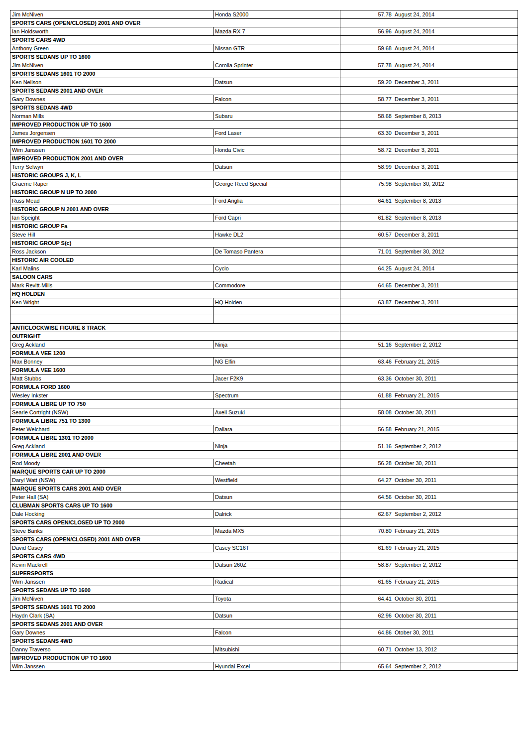| Jim McNiven | Honda S2000 | 57.78 | August 24, 2014 |
| SPORTS CARS (OPEN/CLOSED) 2001 AND OVER | | |
| Ian Holdsworth | Mazda RX 7 | 56.96 | August 24, 2014 |
| SPORTS CARS 4WD | | |
| Anthony Green | Nissan GTR | 59.68 | August 24, 2014 |
| SPORTS SEDANS UP TO 1600 | | |
| Jim McNiven | Corolla Sprinter | 57.78 | August 24, 2014 |
| SPORTS SEDANS 1601 TO 2000 | | |
| Ken Neilson | Datsun | 59.20 | December 3, 2011 |
| SPORTS SEDANS 2001 AND OVER | | |
| Gary Downes | Falcon | 58.77 | December 3, 2011 |
| SPORTS SEDANS 4WD | | |
| Norman Mills | Subaru | 58.68 | September 8, 2013 |
| IMPROVED PRODUCTION UP TO 1600 | | |
| James Jorgensen | Ford Laser | 63.30 | December 3, 2011 |
| IMPROVED PRODUCTION 1601 TO 2000 | | |
| Wim Janssen | Honda Civic | 58.72 | December 3, 2011 |
| IMPROVED PRODUCTION 2001 AND OVER | | |
| Terry Selwyn | Datsun | 58.99 | December 3, 2011 |
| HISTORIC GROUPS J, K, L | | |
| Graeme Raper | George Reed Special | 75.98 | September 30, 2012 |
| HISTORIC GROUP N UP TO 2000 | | |
| Russ Mead | Ford Anglia | 64.61 | September 8, 2013 |
| HISTORIC GROUP N 2001 AND OVER | | |
| Ian Speight | Ford Capri | 61.82 | September 8, 2013 |
| HISTORIC GROUP Fa | | |
| Steve Hill | Hawke DL2 | 60.57 | December 3, 2011 |
| HISTORIC GROUP S(c) | | |
| Ross Jackson | De Tomaso Pantera | 71.01 | September 30, 2012 |
| HISTORIC AIR COOLED | | |
| Karl Malins | Cyclo | 64.25 | August 24, 2014 |
| SALOON CARS | | |
| Mark Revitt-Mills | Commodore | 64.65 | December 3, 2011 |
| HQ HOLDEN | | |
| Ken Wright | HQ Holden | 63.87 | December 3, 2011 |
| ANTICLOCKWISE FIGURE 8 TRACK | | |
| OUTRIGHT | | |
| Greg Ackland | Ninja | 51.16 | September 2, 2012 |
| FORMULA VEE 1200 | | |
| Max Bonney | NG Elfin | 63.46 | February 21, 2015 |
| FORMULA VEE 1600 | | |
| Matt Stubbs | Jacer F2K9 | 63.36 | October 30, 2011 |
| FORMULA FORD 1600 | | |
| Wesley Inkster | Spectrum | 61.88 | February 21, 2015 |
| FORMULA LIBRE UP TO 750 | | |
| Searle Cortright (NSW) | Axell Suzuki | 58.08 | October 30, 2011 |
| FORMULA LIBRE 751 TO 1300 | | |
| Peter Weichard | Dallara | 56.58 | February 21, 2015 |
| FORMULA LIBRE 1301 TO 2000 | | |
| Greg Ackland | Ninja | 51.16 | September 2, 2012 |
| FORMULA LIBRE 2001 AND OVER | | |
| Rod Moody | Cheetah | 56.28 | October 30, 2011 |
| MARQUE SPORTS CAR UP TO 2000 | | |
| Daryl Watt (NSW) | Westfield | 64.27 | October 30, 2011 |
| MARQUE SPORTS CARS 2001 AND OVER | | |
| Peter Hall (SA) | Datsun | 64.56 | October 30, 2011 |
| CLUBMAN SPORTS CARS UP TO 1600 | | |
| Dale Hocking | Dalrick | 62.67 | September 2, 2012 |
| SPORTS CARS OPEN/CLOSED UP TO 2000 | | |
| Steve Banks | Mazda MX5 | 70.80 | February 21, 2015 |
| SPORTS CARS (OPEN/CLOSED) 2001 AND OVER | | |
| David Casey | Casey SC16T | 61.69 | February 21, 2015 |
| SPORTS CARS 4WD | | |
| Kevin Mackrell | Datsun 260Z | 58.87 | September 2, 2012 |
| SUPERSPORTS | | |
| Wim Janssen | Radical | 61.65 | February 21, 2015 |
| SPORTS SEDANS UP TO 1600 | | |
| Jim McNiven | Toyota | 64.41 | October 30, 2011 |
| SPORTS SEDANS 1601 TO 2000 | | |
| Haydn Clark (SA) | Datsun | 62.96 | October 30, 2011 |
| SPORTS SEDANS 2001 AND OVER | | |
| Gary Downes | Falcon | 64.86 | Otober 30, 2011 |
| SPORTS SEDANS 4WD | | |
| Danny Traverso | Mitsubishi | 60.71 | October 13, 2012 |
| IMPROVED PRODUCTION UP TO 1600 | | |
| Wim Janssen | Hyundai Excel | 65.64 | September 2, 2012 |